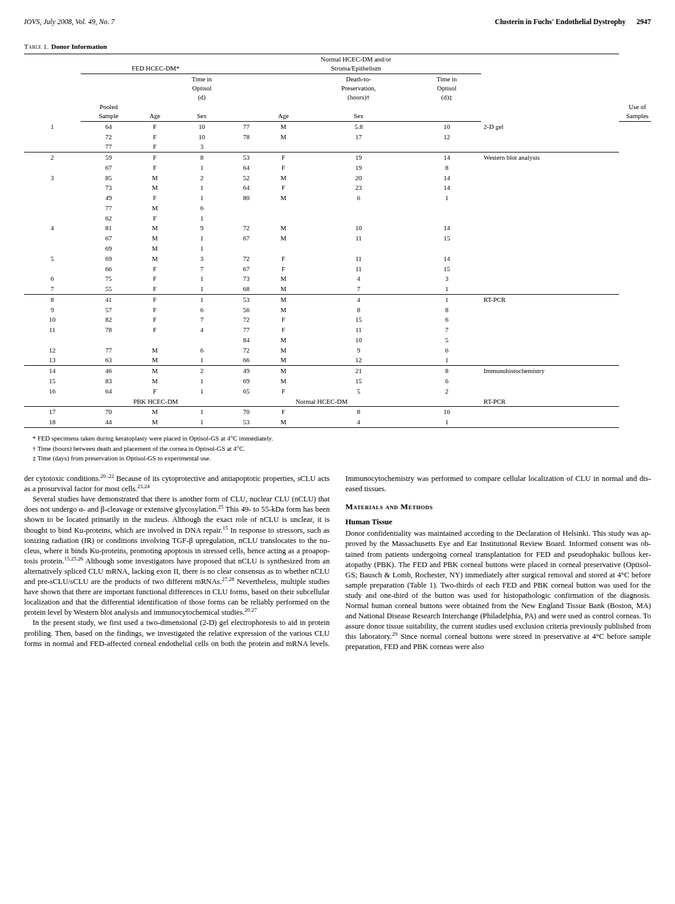IOVS, July 2008, Vol. 49, No. 7
Clusterin in Fuchs' Endothelial Dystrophy2947
Table 1 Donor Information
| | FED HCEC-DM* | Normal HCEC-DM and/or Stroma/Epithelium | |
| --- | --- | --- | --- |
| | | Time in Optisol (d) | | | Death-to- Preservation, (hours)† | Time in Optisol (d)‡ |
| Pooled Sample | Age | Sex | | Age | Sex | | | Use of Samples |
| 1 | 64 | F | 10 | 77 | M | 5.8 | 10 | 2-D gel |
| | 72 | F | 10 | 78 | M | 17 | 12 | |
| | 77 | F | 3 | | | | | |
| 2 | 59 | F | 8 | 53 | F | 19 | 14 | Western blot analysis |
| | 67 | F | 1 | 64 | F | 19 | 8 | |
| 3 | 85 | M | 2 | 52 | M | 20 | 14 | |
| | 73 | M | 1 | 64 | F | 23 | 14 | |
| | 49 | F | 1 | 80 | M | 6 | 1 | |
| | 77 | M | 6 | | | | | |
| | 62 | F | 1 | | | | | |
| 4 | 81 | M | 9 | 72 | M | 10 | 14 | |
| | 67 | M | 1 | 67 | M | 11 | 15 | |
| | 69 | M | 1 | | | | | |
| 5 | 69 | M | 3 | 72 | F | 11 | 14 | |
| | 66 | F | 7 | 67 | F | 11 | 15 | |
| 6 | 75 | F | 1 | 73 | M | 4 | 3 | |
| 7 | 55 | F | 1 | 68 | M | 7 | 1 | |
| 8 | 41 | F | 1 | 53 | M | 4 | 1 | RT-PCR |
| 9 | 57 | F | 6 | 56 | M | 8 | 8 | |
| 10 | 82 | F | 7 | 72 | F | 15 | 6 | |
| 11 | 78 | F | 4 | 77 | F | 11 | 7 | |
| | | | | 84 | M | 10 | 5 | |
| 12 | 77 | M | 6 | 72 | M | 9 | 6 | |
| 13 | 63 | M | 1 | 66 | M | 12 | 1 | |
| 14 | 46 | M | 2 | 49 | M | 21 | 8 | Immunohistochemistry |
| 15 | 83 | M | 1 | 69 | M | 15 | 6 | |
| 16 | 64 | F | 1 | 65 | F | 5 | 2 | |
| | PBK HCEC-DM | Normal HCEC-DM | | RT-PCR |
| 17 | 70 | M | 1 | 70 | F | 8 | 16 | |
| 18 | 44 | M | 1 | 53 | M | 4 | 1 | |
* FED specimens taken during keratoplasty were placed in Optisol-GS at 4°C immediately.
† Time (hours) between death and placement of the cornea in Optisol-GS at 4°C.
‡ Time (days) from preservation in Optisol-GS to experimental use.
der cytotoxic conditions.20–22 Because of its cytoprotective and antiapoptotic properties, sCLU acts as a prosurvival factor for most cells.23,24
Several studies have demonstrated that there is another form of CLU, nuclear CLU (nCLU) that does not undergo α- and β-cleavage or extensive glycosylation.25 This 49- to 55-kDa form has been shown to be located primarily in the nucleus. Although the exact role of nCLU is unclear, it is thought to bind Ku-proteins, which are involved in DNA repair.15 In response to stressors, such as ionizing radiation (IR) or conditions involving TGF-β upregulation, nCLU translocates to the nucleus, where it binds Ku-proteins, promoting apoptosis in stressed cells, hence acting as a proapoptosis protein.15,25,26 Although some investigators have proposed that nCLU is synthesized from an alternatively spliced CLU mRNA, lacking exon II, there is no clear consensus as to whether nCLU and pre-sCLU/sCLU are the products of two different mRNAs.27,28 Nevertheless, multiple studies have shown that there are important functional differences in CLU forms, based on their subcellular localization and that the differential identification of those forms can be reliably performed on the protein level by Western blot analysis and immunocytochemical studies.20,27
In the present study, we first used a two-dimensional (2-D) gel electrophoresis to aid in protein profiling. Then, based on the findings, we investigated the relative expression of the various CLU forms in normal and FED-affected corneal endothelial cells on both the protein and mRNA levels. Immunocytochemistry was performed to compare cellular localization of CLU in normal and diseased tissues.
Materials and Methods
Human Tissue
Donor confidentiality was maintained according to the Declaration of Helsinki. This study was approved by the Massachusetts Eye and Ear Institutional Review Board. Informed consent was obtained from patients undergoing corneal transplantation for FED and pseudophakic bullous keratopathy (PBK). The FED and PBK corneal buttons were placed in corneal preservative (Optisol-GS; Bausch & Lomb, Rochester, NY) immediately after surgical removal and stored at 4°C before sample preparation (Table 1). Two-thirds of each FED and PBK corneal button was used for the study and one-third of the button was used for histopathologic confirmation of the diagnosis. Normal human corneal buttons were obtained from the New England Tissue Bank (Boston, MA) and National Disease Research Interchange (Philadelphia, PA) and were used as control corneas. To assure donor tissue suitability, the current studies used exclusion criteria previously published from this laboratory.29 Since normal corneal buttons were stored in preservative at 4°C before sample preparation, FED and PBK corneas were also